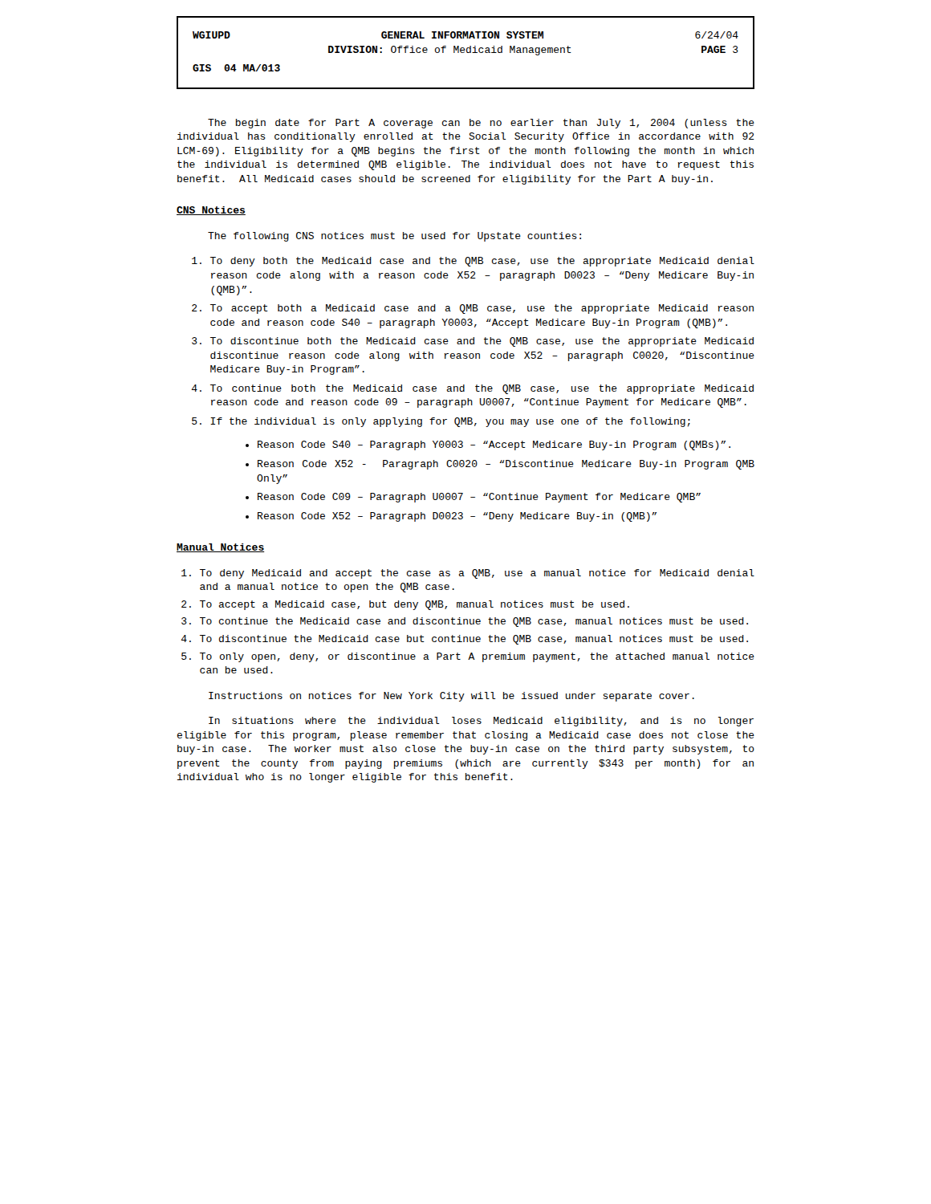WGIUPD GENERAL INFORMATION SYSTEM 6/24/04
DIVISION: Office of Medicaid Management PAGE 3
GIS 04 MA/013
The begin date for Part A coverage can be no earlier than July 1, 2004 (unless the individual has conditionally enrolled at the Social Security Office in accordance with 92 LCM-69). Eligibility for a QMB begins the first of the month following the month in which the individual is determined QMB eligible. The individual does not have to request this benefit. All Medicaid cases should be screened for eligibility for the Part A buy-in.
CNS Notices
The following CNS notices must be used for Upstate counties:
To deny both the Medicaid case and the QMB case, use the appropriate Medicaid denial reason code along with a reason code X52 – paragraph D0023 – “Deny Medicare Buy-in (QMB)”.
To accept both a Medicaid case and a QMB case, use the appropriate Medicaid reason code and reason code S40 – paragraph Y0003, “Accept Medicare Buy-in Program (QMB)”.
To discontinue both the Medicaid case and the QMB case, use the appropriate Medicaid discontinue reason code along with reason code X52 – paragraph C0020, “Discontinue Medicare Buy-in Program”.
To continue both the Medicaid case and the QMB case, use the appropriate Medicaid reason code and reason code 09 – paragraph U0007, “Continue Payment for Medicare QMB”.
If the individual is only applying for QMB, you may use one of the following;
Reason Code S40 – Paragraph Y0003 – “Accept Medicare Buy-in Program (QMBs)”.
Reason Code X52 - Paragraph C0020 – “Discontinue Medicare Buy-in Program QMB Only”
Reason Code C09 – Paragraph U0007 – “Continue Payment for Medicare QMB”
Reason Code X52 – Paragraph D0023 – “Deny Medicare Buy-in (QMB)”
Manual Notices
To deny Medicaid and accept the case as a QMB, use a manual notice for Medicaid denial and a manual notice to open the QMB case.
To accept a Medicaid case, but deny QMB, manual notices must be used.
To continue the Medicaid case and discontinue the QMB case, manual notices must be used.
To discontinue the Medicaid case but continue the QMB case, manual notices must be used.
To only open, deny, or discontinue a Part A premium payment, the attached manual notice can be used.
Instructions on notices for New York City will be issued under separate cover.
In situations where the individual loses Medicaid eligibility, and is no longer eligible for this program, please remember that closing a Medicaid case does not close the buy-in case. The worker must also close the buy-in case on the third party subsystem, to prevent the county from paying premiums (which are currently $343 per month) for an individual who is no longer eligible for this benefit.